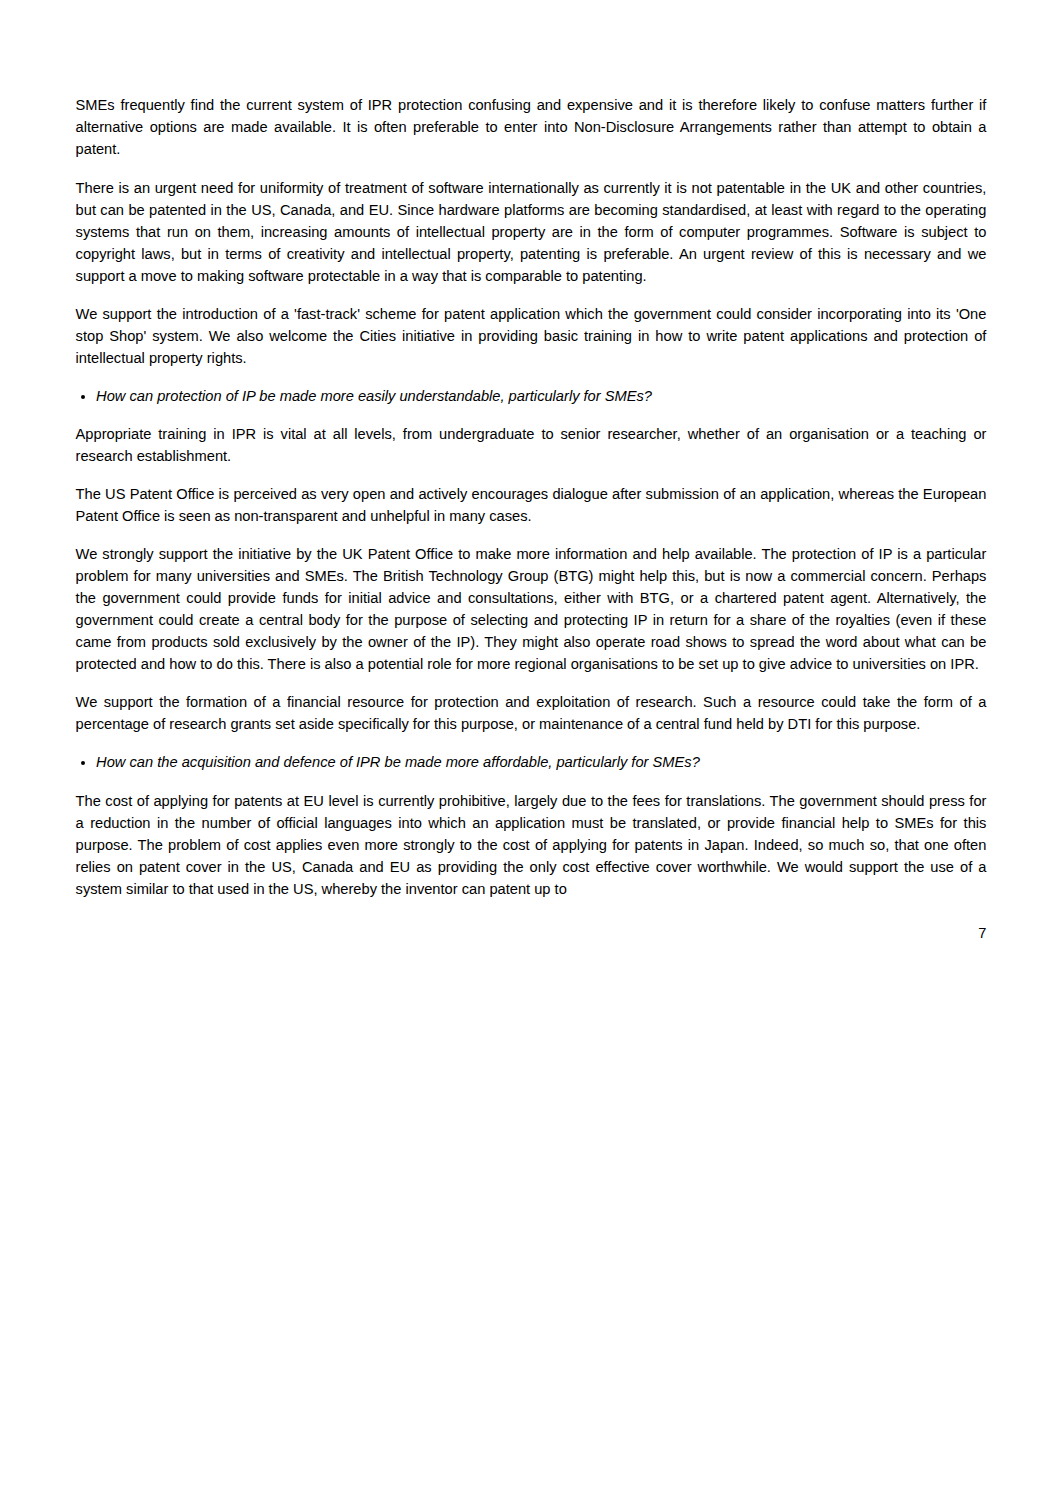SMEs frequently find the current system of IPR protection confusing and expensive and it is therefore likely to confuse matters further if alternative options are made available. It is often preferable to enter into Non-Disclosure Arrangements rather than attempt to obtain a patent.
There is an urgent need for uniformity of treatment of software internationally as currently it is not patentable in the UK and other countries, but can be patented in the US, Canada, and EU. Since hardware platforms are becoming standardised, at least with regard to the operating systems that run on them, increasing amounts of intellectual property are in the form of computer programmes. Software is subject to copyright laws, but in terms of creativity and intellectual property, patenting is preferable. An urgent review of this is necessary and we support a move to making software protectable in a way that is comparable to patenting.
We support the introduction of a 'fast-track' scheme for patent application which the government could consider incorporating into its 'One stop Shop' system. We also welcome the Cities initiative in providing basic training in how to write patent applications and protection of intellectual property rights.
How can protection of IP be made more easily understandable, particularly for SMEs?
Appropriate training in IPR is vital at all levels, from undergraduate to senior researcher, whether of an organisation or a teaching or research establishment.
The US Patent Office is perceived as very open and actively encourages dialogue after submission of an application, whereas the European Patent Office is seen as non-transparent and unhelpful in many cases.
We strongly support the initiative by the UK Patent Office to make more information and help available. The protection of IP is a particular problem for many universities and SMEs. The British Technology Group (BTG) might help this, but is now a commercial concern. Perhaps the government could provide funds for initial advice and consultations, either with BTG, or a chartered patent agent. Alternatively, the government could create a central body for the purpose of selecting and protecting IP in return for a share of the royalties (even if these came from products sold exclusively by the owner of the IP). They might also operate road shows to spread the word about what can be protected and how to do this. There is also a potential role for more regional organisations to be set up to give advice to universities on IPR.
We support the formation of a financial resource for protection and exploitation of research. Such a resource could take the form of a percentage of research grants set aside specifically for this purpose, or maintenance of a central fund held by DTI for this purpose.
How can the acquisition and defence of IPR be made more affordable, particularly for SMEs?
The cost of applying for patents at EU level is currently prohibitive, largely due to the fees for translations. The government should press for a reduction in the number of official languages into which an application must be translated, or provide financial help to SMEs for this purpose. The problem of cost applies even more strongly to the cost of applying for patents in Japan. Indeed, so much so, that one often relies on patent cover in the US, Canada and EU as providing the only cost effective cover worthwhile. We would support the use of a system similar to that used in the US, whereby the inventor can patent up to
7